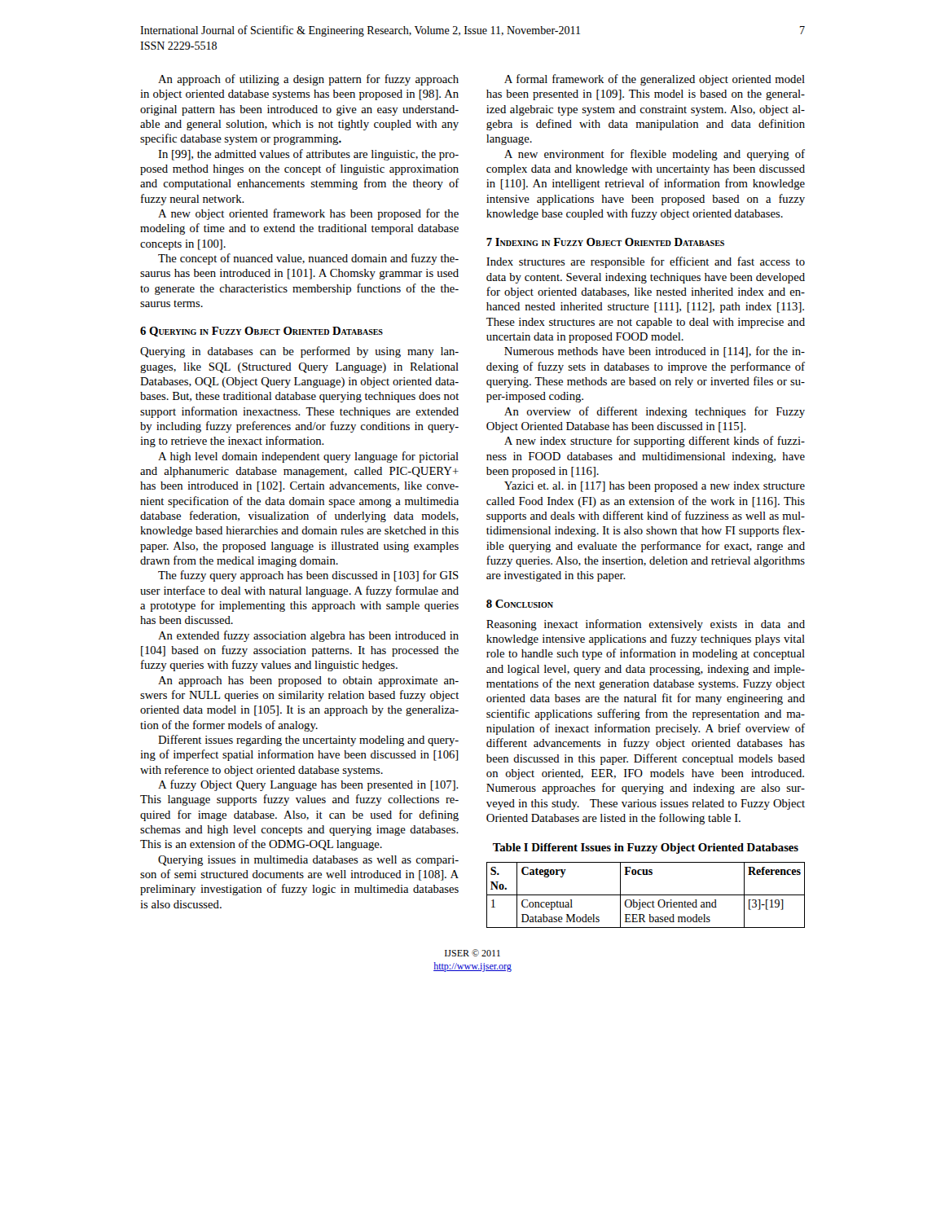International Journal of Scientific & Engineering Research, Volume 2, Issue 11, November-2011
ISSN 2229-5518
7
An approach of utilizing a design pattern for fuzzy approach in object oriented database systems has been proposed in [98]. An original pattern has been introduced to give an easy understandable and general solution, which is not tightly coupled with any specific database system or programming.
In [99], the admitted values of attributes are linguistic, the proposed method hinges on the concept of linguistic approximation and computational enhancements stemming from the theory of fuzzy neural network.
A new object oriented framework has been proposed for the modeling of time and to extend the traditional temporal database concepts in [100].
The concept of nuanced value, nuanced domain and fuzzy thesaurus has been introduced in [101]. A Chomsky grammar is used to generate the characteristics membership functions of the thesaurus terms.
6 Querying in Fuzzy Object Oriented Databases
Querying in databases can be performed by using many languages, like SQL (Structured Query Language) in Relational Databases, OQL (Object Query Language) in object oriented databases. But, these traditional database querying techniques does not support information inexactness. These techniques are extended by including fuzzy preferences and/or fuzzy conditions in querying to retrieve the inexact information.
A high level domain independent query language for pictorial and alphanumeric database management, called PIC-QUERY+ has been introduced in [102]. Certain advancements, like convenient specification of the data domain space among a multimedia database federation, visualization of underlying data models, knowledge based hierarchies and domain rules are sketched in this paper. Also, the proposed language is illustrated using examples drawn from the medical imaging domain.
The fuzzy query approach has been discussed in [103] for GIS user interface to deal with natural language. A fuzzy formulae and a prototype for implementing this approach with sample queries has been discussed.
An extended fuzzy association algebra has been introduced in [104] based on fuzzy association patterns. It has processed the fuzzy queries with fuzzy values and linguistic hedges.
An approach has been proposed to obtain approximate answers for NULL queries on similarity relation based fuzzy object oriented data model in [105]. It is an approach by the generalization of the former models of analogy.
Different issues regarding the uncertainty modeling and querying of imperfect spatial information have been discussed in [106] with reference to object oriented database systems.
A fuzzy Object Query Language has been presented in [107]. This language supports fuzzy values and fuzzy collections required for image database. Also, it can be used for defining schemas and high level concepts and querying image databases. This is an extension of the ODMG-OQL language.
Querying issues in multimedia databases as well as comparison of semi structured documents are well introduced in [108]. A preliminary investigation of fuzzy logic in multimedia databases is also discussed.
A formal framework of the generalized object oriented model has been presented in [109]. This model is based on the generalized algebraic type system and constraint system. Also, object algebra is defined with data manipulation and data definition language.
A new environment for flexible modeling and querying of complex data and knowledge with uncertainty has been discussed in [110]. An intelligent retrieval of information from knowledge intensive applications have been proposed based on a fuzzy knowledge base coupled with fuzzy object oriented databases.
7 Indexing in Fuzzy Object Oriented Databases
Index structures are responsible for efficient and fast access to data by content. Several indexing techniques have been developed for object oriented databases, like nested inherited index and enhanced nested inherited structure [111], [112], path index [113]. These index structures are not capable to deal with imprecise and uncertain data in proposed FOOD model.
Numerous methods have been introduced in [114], for the indexing of fuzzy sets in databases to improve the performance of querying. These methods are based on rely or inverted files or super-imposed coding.
An overview of different indexing techniques for Fuzzy Object Oriented Database has been discussed in [115].
A new index structure for supporting different kinds of fuzziness in FOOD databases and multidimensional indexing, have been proposed in [116].
Yazici et. al. in [117] has been proposed a new index structure called Food Index (FI) as an extension of the work in [116]. This supports and deals with different kind of fuzziness as well as multidimensional indexing. It is also shown that how FI supports flexible querying and evaluate the performance for exact, range and fuzzy queries. Also, the insertion, deletion and retrieval algorithms are investigated in this paper.
8 Conclusion
Reasoning inexact information extensively exists in data and knowledge intensive applications and fuzzy techniques plays vital role to handle such type of information in modeling at conceptual and logical level, query and data processing, indexing and implementations of the next generation database systems. Fuzzy object oriented data bases are the natural fit for many engineering and scientific applications suffering from the representation and manipulation of inexact information precisely. A brief overview of different advancements in fuzzy object oriented databases has been discussed in this paper. Different conceptual models based on object oriented, EER, IFO models have been introduced. Numerous approaches for querying and indexing are also surveyed in this study. These various issues related to Fuzzy Object Oriented Databases are listed in the following table I.
Table I Different Issues in Fuzzy Object Oriented Databases
| S. No. | Category | Focus | References |
| --- | --- | --- | --- |
| 1 | Conceptual Database Models | Object Oriented and EER based models | [3]-[19] |
IJSER © 2011
http://www.ijser.org